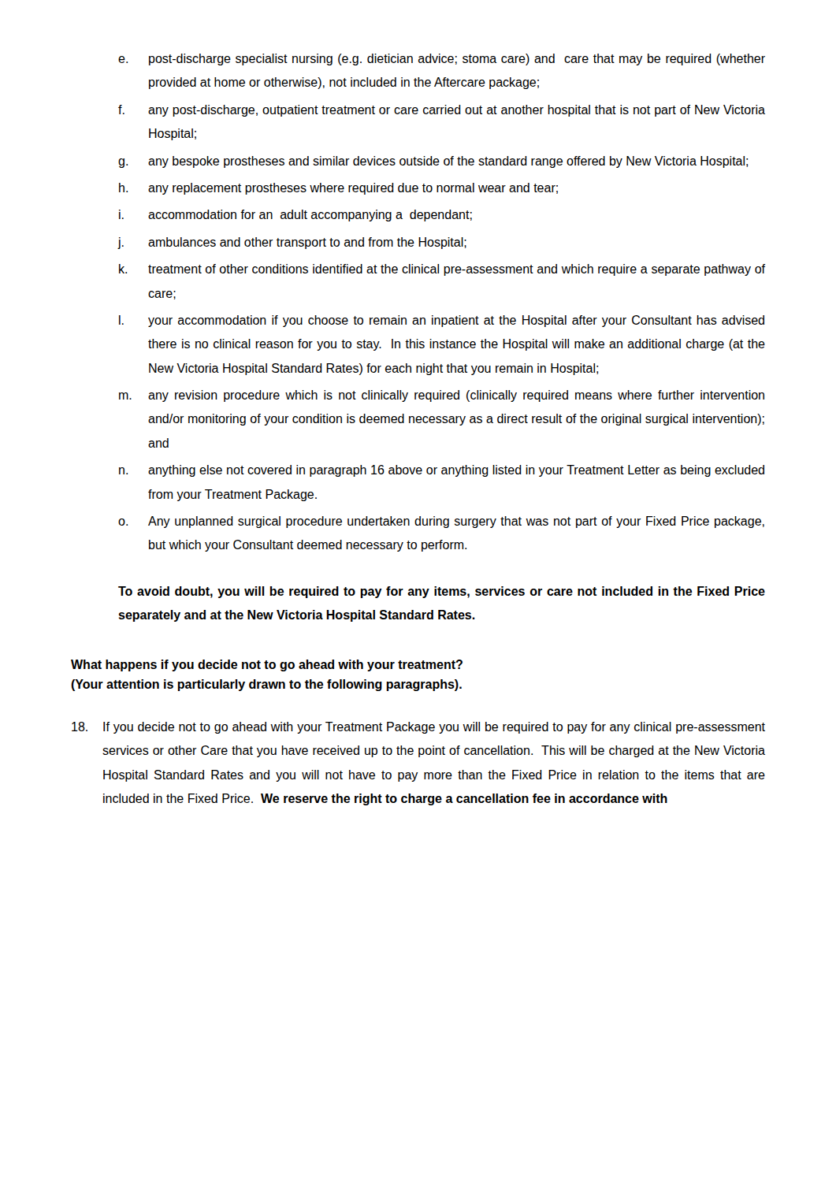post-discharge specialist nursing (e.g. dietician advice; stoma care) and care that may be required (whether provided at home or otherwise), not included in the Aftercare package;
any post-discharge, outpatient treatment or care carried out at another hospital that is not part of New Victoria Hospital;
any bespoke prostheses and similar devices outside of the standard range offered by New Victoria Hospital;
any replacement prostheses where required due to normal wear and tear;
accommodation for an adult accompanying a dependant;
ambulances and other transport to and from the Hospital;
treatment of other conditions identified at the clinical pre-assessment and which require a separate pathway of care;
your accommodation if you choose to remain an inpatient at the Hospital after your Consultant has advised there is no clinical reason for you to stay. In this instance the Hospital will make an additional charge (at the New Victoria Hospital Standard Rates) for each night that you remain in Hospital;
any revision procedure which is not clinically required (clinically required means where further intervention and/or monitoring of your condition is deemed necessary as a direct result of the original surgical intervention); and
anything else not covered in paragraph 16 above or anything listed in your Treatment Letter as being excluded from your Treatment Package.
Any unplanned surgical procedure undertaken during surgery that was not part of your Fixed Price package, but which your Consultant deemed necessary to perform.
To avoid doubt, you will be required to pay for any items, services or care not included in the Fixed Price separately and at the New Victoria Hospital Standard Rates.
What happens if you decide not to go ahead with your treatment? (Your attention is particularly drawn to the following paragraphs).
If you decide not to go ahead with your Treatment Package you will be required to pay for any clinical pre-assessment services or other Care that you have received up to the point of cancellation. This will be charged at the New Victoria Hospital Standard Rates and you will not have to pay more than the Fixed Price in relation to the items that are included in the Fixed Price. We reserve the right to charge a cancellation fee in accordance with